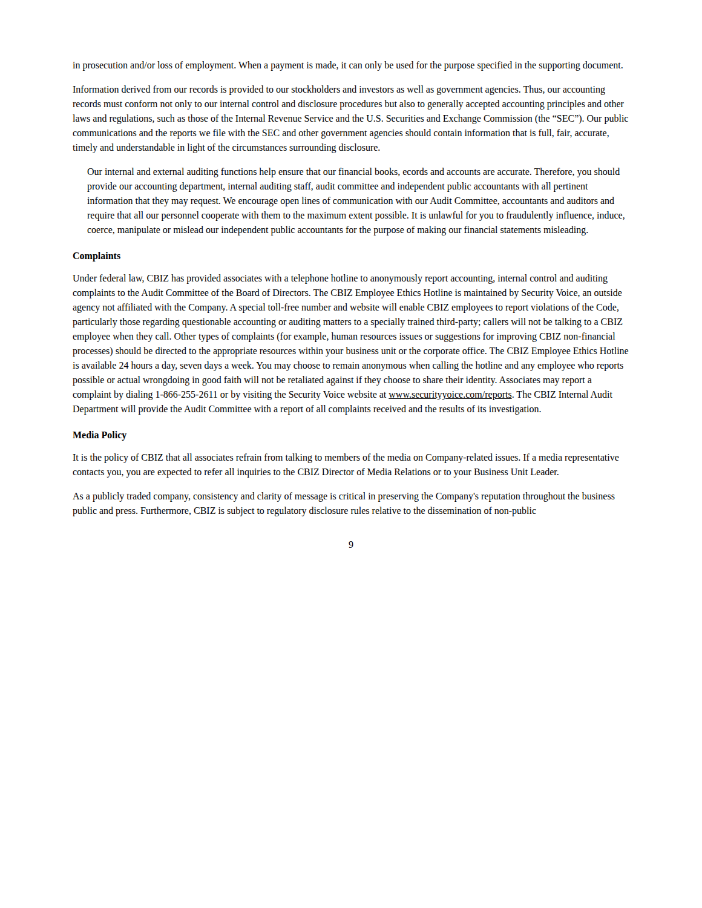in prosecution and/or loss of employment. When a payment is made, it can only be used for the purpose specified in the supporting document.
Information derived from our records is provided to our stockholders and investors as well as government agencies. Thus, our accounting records must conform not only to our internal control and disclosure procedures but also to generally accepted accounting principles and other laws and regulations, such as those of the Internal Revenue Service and the U.S. Securities and Exchange Commission (the “SEC”). Our public communications and the reports we file with the SEC and other government agencies should contain information that is full, fair, accurate, timely and understandable in light of the circumstances surrounding disclosure.
Our internal and external auditing functions help ensure that our financial books, ecords and accounts are accurate. Therefore, you should provide our accounting department, internal auditing staff, audit committee and independent public accountants with all pertinent information that they may request. We encourage open lines of communication with our Audit Committee, accountants and auditors and require that all our personnel cooperate with them to the maximum extent possible. It is unlawful for you to fraudulently influence, induce, coerce, manipulate or mislead our independent public accountants for the purpose of making our financial statements misleading.
Complaints
Under federal law, CBIZ has provided associates with a telephone hotline to anonymously report accounting, internal control and auditing complaints to the Audit Committee of the Board of Directors. The CBIZ Employee Ethics Hotline is maintained by Security Voice, an outside agency not affiliated with the Company. A special toll-free number and website will enable CBIZ employees to report violations of the Code, particularly those regarding questionable accounting or auditing matters to a specially trained third-party; callers will not be talking to a CBIZ employee when they call. Other types of complaints (for example, human resources issues or suggestions for improving CBIZ non-financial processes) should be directed to the appropriate resources within your business unit or the corporate office. The CBIZ Employee Ethics Hotline is available 24 hours a day, seven days a week. You may choose to remain anonymous when calling the hotline and any employee who reports possible or actual wrongdoing in good faith will not be retaliated against if they choose to share their identity. Associates may report a complaint by dialing 1-866-255-2611 or by visiting the Security Voice website at www.securityyoice.com/reports. The CBIZ Internal Audit Department will provide the Audit Committee with a report of all complaints received and the results of its investigation.
Media Policy
It is the policy of CBIZ that all associates refrain from talking to members of the media on Company-related issues. If a media representative contacts you, you are expected to refer all inquiries to the CBIZ Director of Media Relations or to your Business Unit Leader.
As a publicly traded company, consistency and clarity of message is critical in preserving the Company's reputation throughout the business public and press. Furthermore, CBIZ is subject to regulatory disclosure rules relative to the dissemination of non-public
9